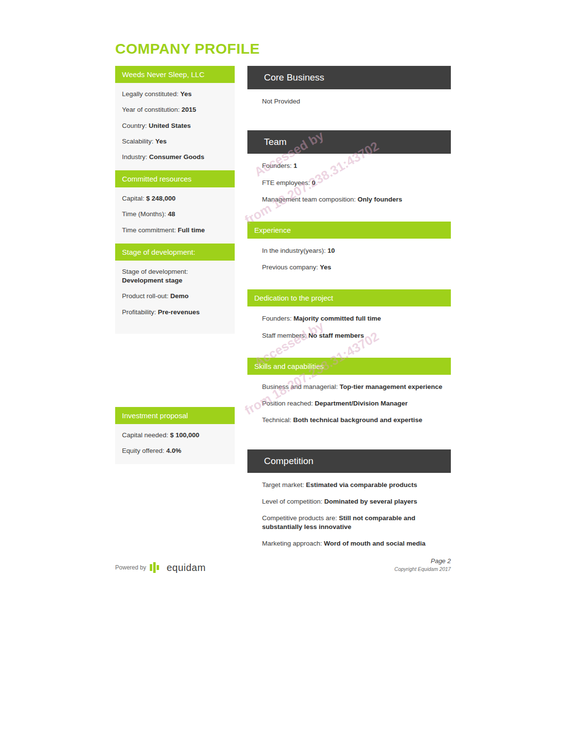COMPANY PROFILE
Accessed by
from 18.207.238.31:43702
Accessed by
from 18.207.238.31:43702
Weeds Never Sleep, LLC
Legally constituted: Yes
Year of constitution: 2015
Country: United States
Scalability: Yes
Industry: Consumer Goods
Committed resources
Capital: $ 248,000
Time (Months): 48
Time commitment: Full time
Stage of development:
Stage of development: Development stage
Product roll-out: Demo
Profitability: Pre-revenues
Investment proposal
Capital needed: $ 100,000
Equity offered: 4.0%
Core Business
Not Provided
Team
Founders: 1
FTE employees: 0
Management team composition: Only founders
Experience
In the industry(years): 10
Previous company: Yes
Dedication to the project
Founders: Majority committed full time
Staff members: No staff members
Skills and capabilities
Business and managerial: Top-tier management experience
Position reached: Department/Division Manager
Technical: Both technical background and expertise
Competition
Target market: Estimated via comparable products
Level of competition: Dominated by several players
Competitive products are: Still not comparable and substantially less innovative
Marketing approach: Word of mouth and social media
Powered by equidam
Page 2
Copyright Equidam 2017